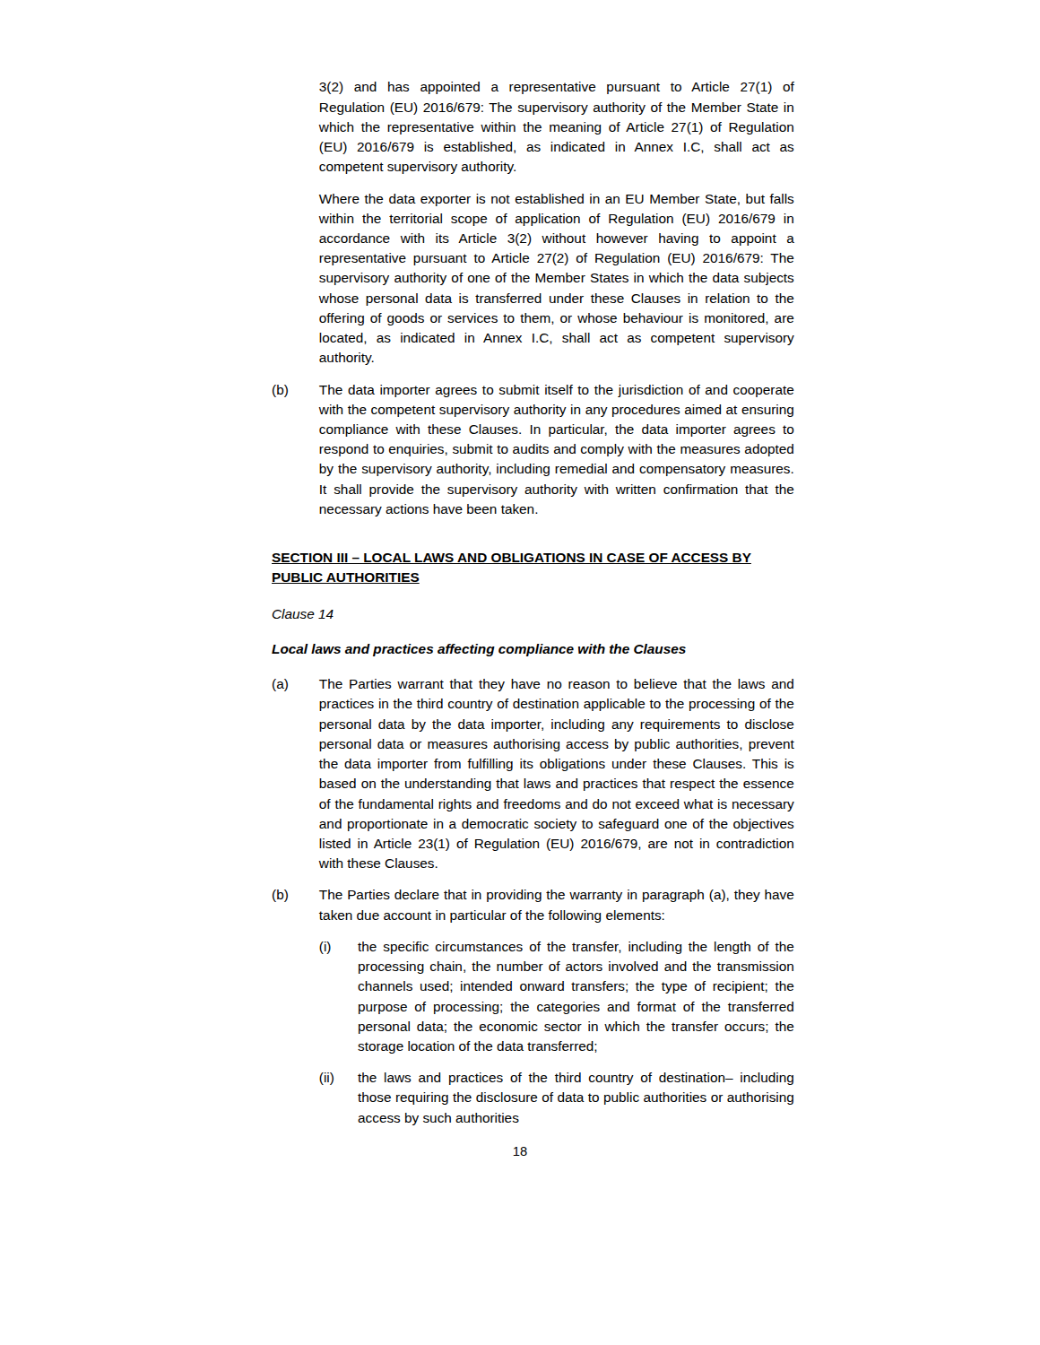3(2) and has appointed a representative pursuant to Article 27(1) of Regulation (EU) 2016/679: The supervisory authority of the Member State in which the representative within the meaning of Article 27(1) of Regulation (EU) 2016/679 is established, as indicated in Annex I.C, shall act as competent supervisory authority.
Where the data exporter is not established in an EU Member State, but falls within the territorial scope of application of Regulation (EU) 2016/679 in accordance with its Article 3(2) without however having to appoint a representative pursuant to Article 27(2) of Regulation (EU) 2016/679: The supervisory authority of one of the Member States in which the data subjects whose personal data is transferred under these Clauses in relation to the offering of goods or services to them, or whose behaviour is monitored, are located, as indicated in Annex I.C, shall act as competent supervisory authority.
(b)
The data importer agrees to submit itself to the jurisdiction of and cooperate with the competent supervisory authority in any procedures aimed at ensuring compliance with these Clauses. In particular, the data importer agrees to respond to enquiries, submit to audits and comply with the measures adopted by the supervisory authority, including remedial and compensatory measures. It shall provide the supervisory authority with written confirmation that the necessary actions have been taken.
SECTION III – LOCAL LAWS AND OBLIGATIONS IN CASE OF ACCESS BY PUBLIC AUTHORITIES
Clause 14
Local laws and practices affecting compliance with the Clauses
(a)
The Parties warrant that they have no reason to believe that the laws and practices in the third country of destination applicable to the processing of the personal data by the data importer, including any requirements to disclose personal data or measures authorising access by public authorities, prevent the data importer from fulfilling its obligations under these Clauses. This is based on the understanding that laws and practices that respect the essence of the fundamental rights and freedoms and do not exceed what is necessary and proportionate in a democratic society to safeguard one of the objectives listed in Article 23(1) of Regulation (EU) 2016/679, are not in contradiction with these Clauses.
(b)
The Parties declare that in providing the warranty in paragraph (a), they have taken due account in particular of the following elements:
(i)
the specific circumstances of the transfer, including the length of the processing chain, the number of actors involved and the transmission channels used; intended onward transfers; the type of recipient; the purpose of processing; the categories and format of the transferred personal data; the economic sector in which the transfer occurs; the storage location of the data transferred;
(ii)
the laws and practices of the third country of destination– including those requiring the disclosure of data to public authorities or authorising access by such authorities
18